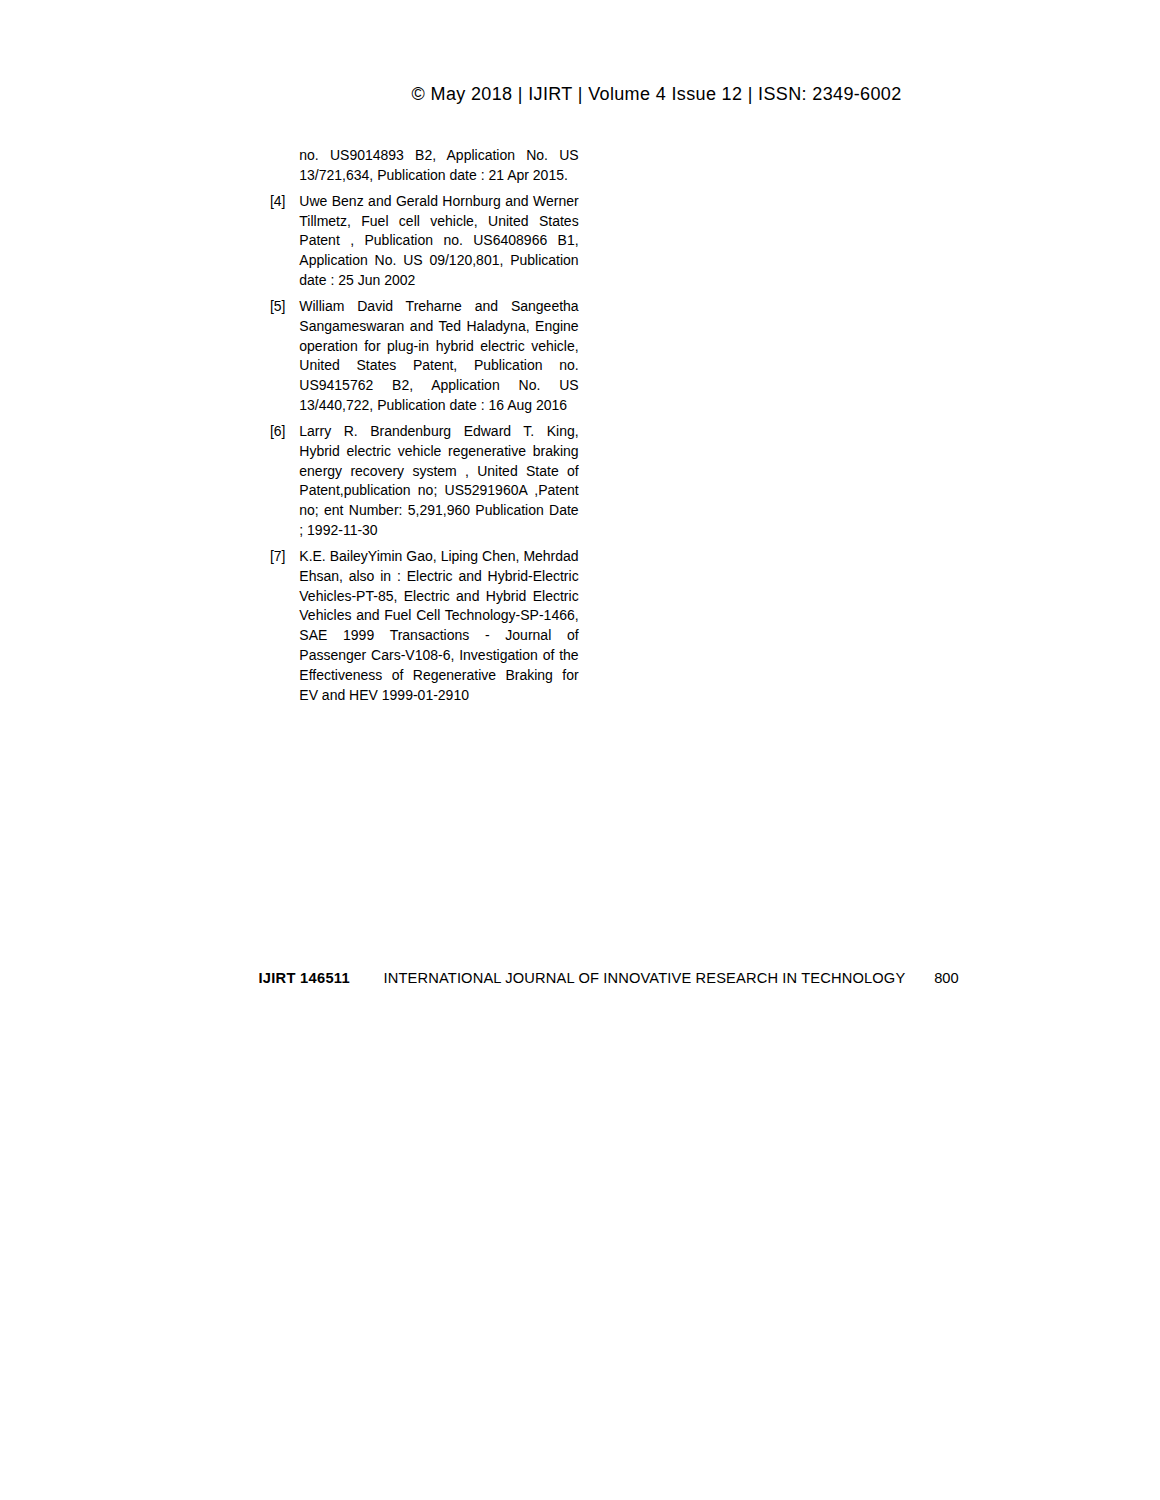© May 2018 | IJIRT | Volume 4 Issue 12 | ISSN: 2349-6002
no. US9014893 B2, Application No. US 13/721,634, Publication date : 21 Apr 2015.
[4] Uwe Benz and Gerald Hornburg and Werner Tillmetz, Fuel cell vehicle, United States Patent , Publication no. US6408966 B1, Application No. US 09/120,801, Publication date : 25 Jun 2002
[5] William David Treharne and Sangeetha Sangameswaran and Ted Haladyna, Engine operation for plug-in hybrid electric vehicle, United States Patent, Publication no. US9415762 B2, Application No. US 13/440,722, Publication date : 16 Aug 2016
[6] Larry R. Brandenburg Edward T. King, Hybrid electric vehicle regenerative braking energy recovery system , United State of Patent,publication no; US5291960A ,Patent no; ent Number: 5,291,960 Publication Date ; 1992-11-30
[7] K.E. BaileyYimin Gao, Liping Chen, Mehrdad Ehsan, also in : Electric and Hybrid-Electric Vehicles-PT-85, Electric and Hybrid Electric Vehicles and Fuel Cell Technology-SP-1466, SAE 1999 Transactions - Journal of Passenger Cars-V108-6, Investigation of the Effectiveness of Regenerative Braking for EV and HEV 1999-01-2910
IJIRT 146511
INTERNATIONAL JOURNAL OF INNOVATIVE RESEARCH IN TECHNOLOGY
800